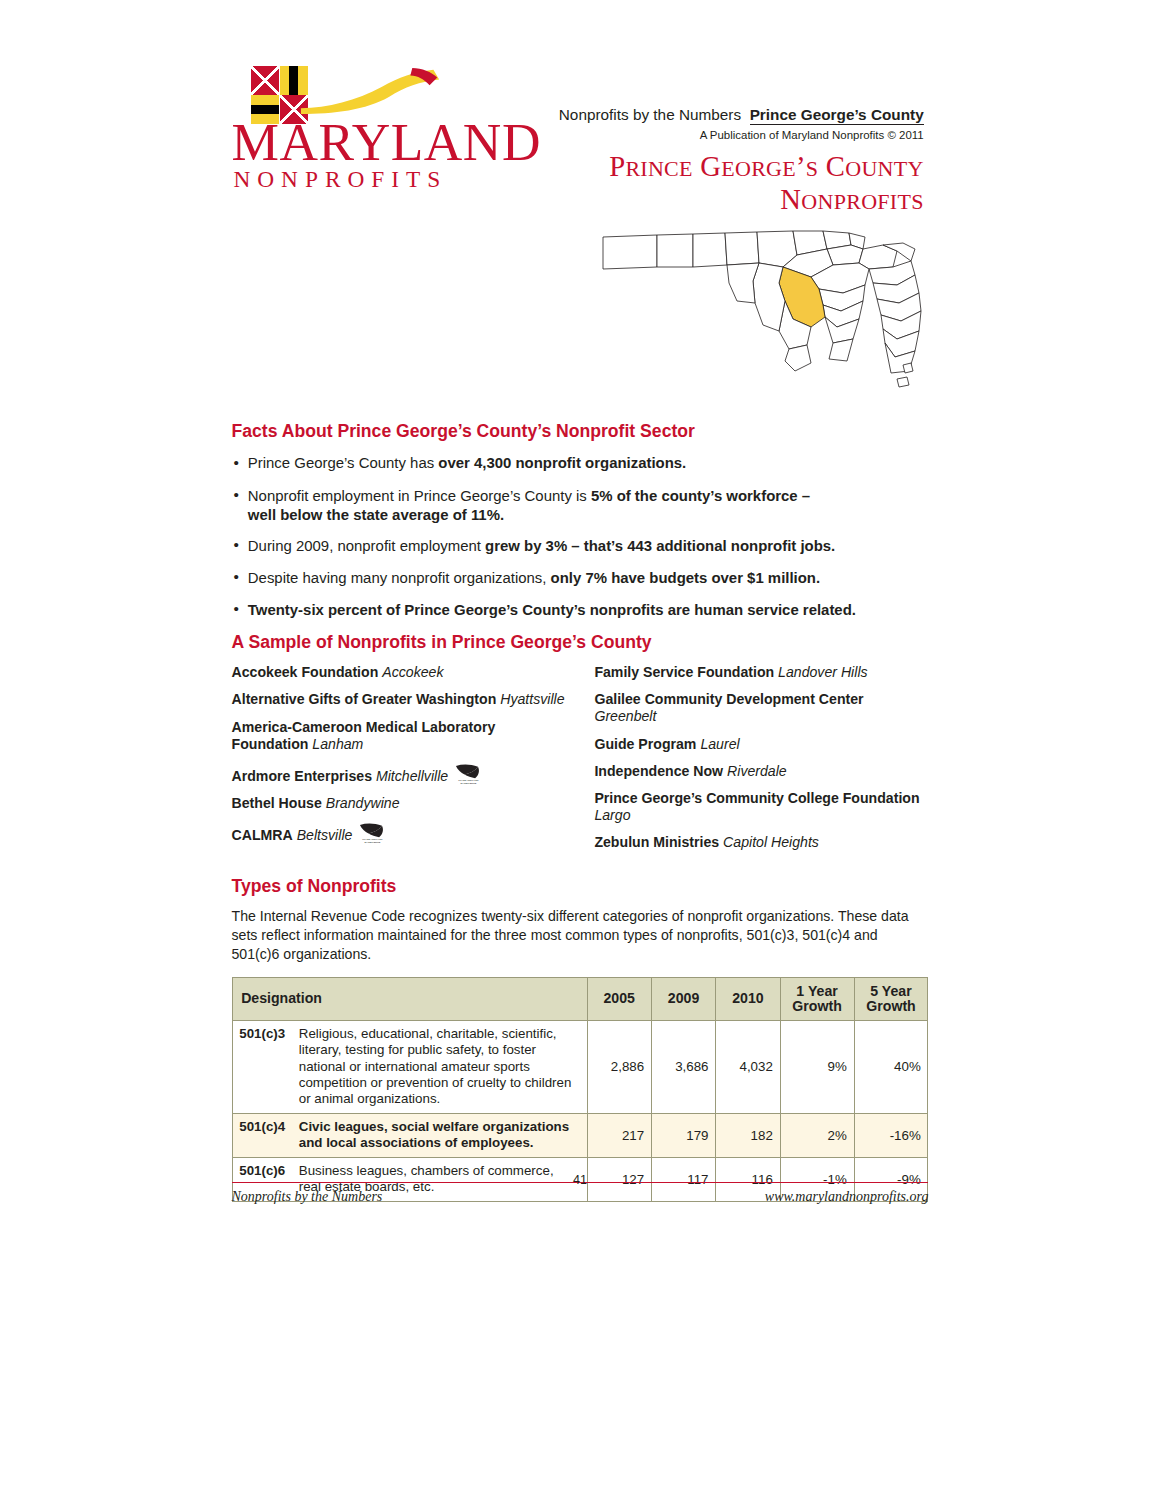MARYLAND
NONPROFITS
Nonprofits by the Numbers Prince George’s County
A Publication of Maryland Nonprofits © 2011
PRINCE GEORGE’S COUNTY NONPROFITS
Facts About Prince George’s County’s Nonprofit Sector
Prince George’s County has over 4,300 nonprofit organizations.
Nonprofit employment in Prince George’s County is 5% of the county’s workforce –
well below the state average of 11%.
During 2009, nonprofit employment grew by 3% – that’s 443 additional nonprofit jobs.
Despite having many nonprofit organizations, only 7% have budgets over $1 million.
Twenty-six percent of Prince George’s County’s nonprofits are human service related.
A Sample of Nonprofits in Prince George’s County
Accokeek Foundation Accokeek
Alternative Gifts of Greater Washington Hyattsville
America-Cameroon Medical Laboratory Foundation Lanham
Ardmore Enterprises Mitchellville STANDARDS FOR EXCELLENCE
Bethel House Brandywine
CALMRA Beltsville STANDARDS FOR EXCELLENCE
Family Service Foundation Landover Hills
Galilee Community Development Center Greenbelt
Guide Program Laurel
Independence Now Riverdale
Prince George’s Community College Foundation Largo
Zebulun Ministries Capitol Heights
Types of Nonprofits
The Internal Revenue Code recognizes twenty-six different categories of nonprofit organizations. These data sets reflect information maintained for the three most common types of nonprofits, 501(c)3, 501(c)4 and 501(c)6 organizations.
| Designation | 2005 | 2009 | 2010 | 1 Year Growth | 5 Year Growth |
| --- | --- | --- | --- | --- | --- |
| 501(c)3 Religious, educational, charitable, scientific, literary, testing for public safety, to foster national or international amateur sports competition or prevention of cruelty to children or animal organizations. | 2,886 | 3,686 | 4,032 | 9% | 40% |
| 501(c)4 Civic leagues, social welfare organizations and local associations of employees. | 217 | 179 | 182 | 2% | -16% |
| 501(c)6 Business leagues, chambers of commerce, real estate boards, etc. | 127 | 117 | 116 | -1% | -9% |
Nonprofits by the Numbers
www.marylandnonprofits.org
41